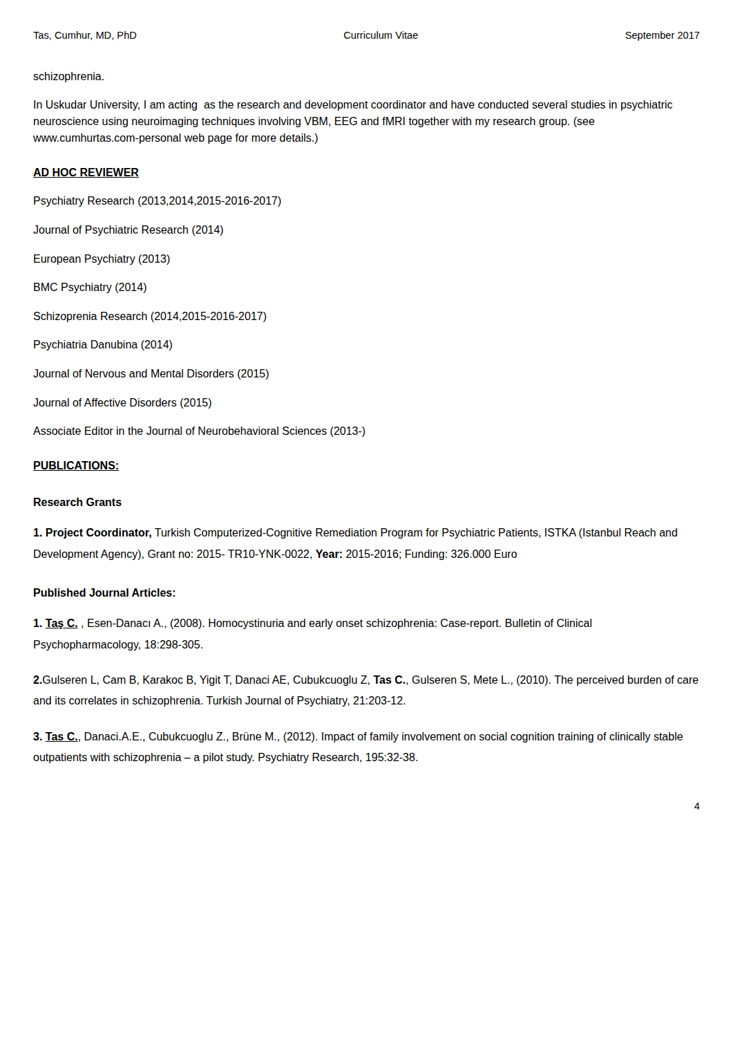Tas, Cumhur, MD, PhD Curriculum Vitae September 2017
schizophrenia.
In Uskudar University, I am acting as the research and development coordinator and have conducted several studies in psychiatric neuroscience using neuroimaging techniques involving VBM, EEG and fMRI together with my research group. (see www.cumhurtas.com-personal web page for more details.)
AD HOC REVIEWER
Psychiatry Research (2013,2014,2015-2016-2017)
Journal of Psychiatric Research (2014)
European Psychiatry (2013)
BMC Psychiatry (2014)
Schizoprenia Research (2014,2015-2016-2017)
Psychiatria Danubina (2014)
Journal of Nervous and Mental Disorders (2015)
Journal of Affective Disorders (2015)
Associate Editor in the Journal of Neurobehavioral Sciences (2013-)
PUBLICATIONS:
Research Grants
1. Project Coordinator, Turkish Computerized-Cognitive Remediation Program for Psychiatric Patients, ISTKA (Istanbul Reach and Development Agency), Grant no: 2015- TR10-YNK-0022, Year: 2015-2016; Funding: 326.000 Euro
Published Journal Articles:
1. Taş C. , Esen-Danacı A., (2008). Homocystinuria and early onset schizophrenia: Case-report. Bulletin of Clinical Psychopharmacology, 18:298-305.
2. Gulseren L, Cam B, Karakoc B, Yigit T, Danaci AE, Cubukcuoglu Z, Tas C., Gulseren S, Mete L., (2010). The perceived burden of care and its correlates in schizophrenia. Turkish Journal of Psychiatry, 21:203-12.
3. Tas C., Danaci.A.E., Cubukcuoglu Z., Brüne M., (2012). Impact of family involvement on social cognition training of clinically stable outpatients with schizophrenia – a pilot study. Psychiatry Research, 195:32-38.
4